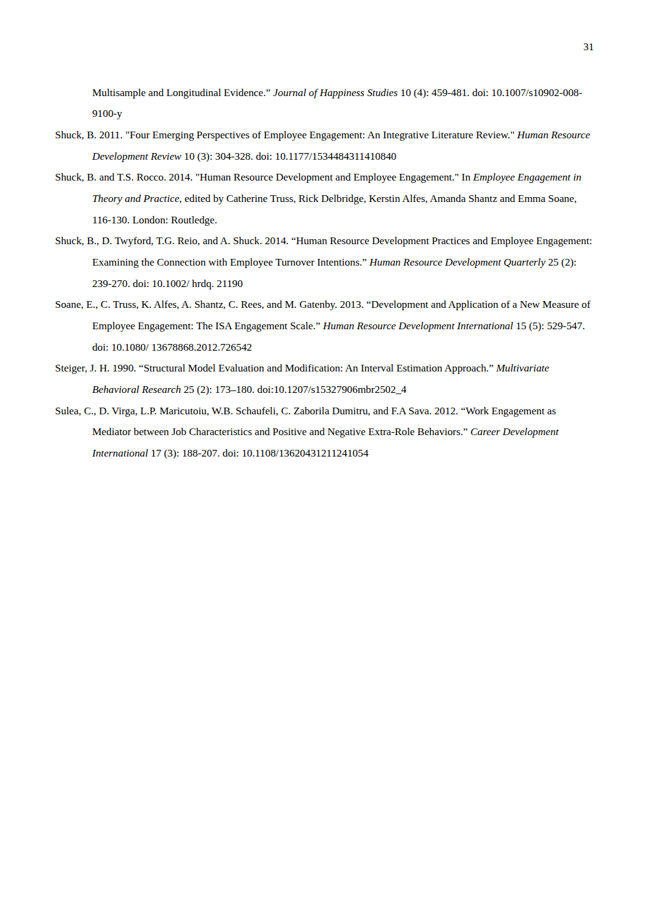31
Multisample and Longitudinal Evidence.” Journal of Happiness Studies 10 (4): 459-481. doi: 10.1007/s10902-008-9100-y
Shuck, B. 2011. "Four Emerging Perspectives of Employee Engagement: An Integrative Literature Review." Human Resource Development Review 10 (3): 304-328. doi: 10.1177/1534484311410840
Shuck, B. and T.S. Rocco. 2014. "Human Resource Development and Employee Engagement." In Employee Engagement in Theory and Practice, edited by Catherine Truss, Rick Delbridge, Kerstin Alfes, Amanda Shantz and Emma Soane, 116-130. London: Routledge.
Shuck, B., D. Twyford, T.G. Reio, and A. Shuck. 2014. “Human Resource Development Practices and Employee Engagement: Examining the Connection with Employee Turnover Intentions.” Human Resource Development Quarterly 25 (2): 239-270. doi: 10.1002/ hrdq. 21190
Soane, E., C. Truss, K. Alfes, A. Shantz, C. Rees, and M. Gatenby. 2013. “Development and Application of a New Measure of Employee Engagement: The ISA Engagement Scale.” Human Resource Development International 15 (5): 529-547. doi: 10.1080/ 13678868.2012.726542
Steiger, J. H. 1990. “Structural Model Evaluation and Modification: An Interval Estimation Approach.” Multivariate Behavioral Research 25 (2): 173–180. doi:10.1207/s15327906mbr2502_4
Sulea, C., D. Virga, L.P. Maricutoiu, W.B. Schaufeli, C. Zaborila Dumitru, and F.A Sava. 2012. “Work Engagement as Mediator between Job Characteristics and Positive and Negative Extra-Role Behaviors.” Career Development International 17 (3): 188-207. doi: 10.1108/13620431211241054